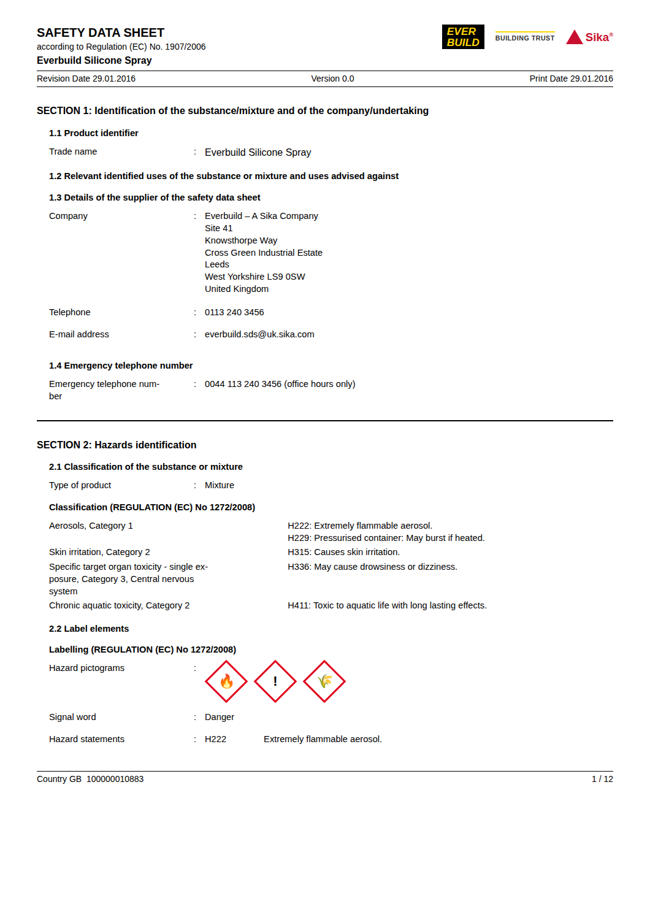SAFETY DATA SHEET
according to Regulation (EC) No. 1907/2006
Everbuild Silicone Spray
EVER BUILD
BUILDING TRUST
Sika®
Revision Date 29.01.2016 Version 0.0 Print Date 29.01.2016
SECTION 1: Identification of the substance/mixture and of the company/undertaking
1.1 Product identifier
| Trade name | : | Everbuild Silicone Spray |
1.2 Relevant identified uses of the substance or mixture and uses advised against
1.3 Details of the supplier of the safety data sheet
| Company | : | Everbuild – A Sika Company Site 41 Knowsthorpe Way Cross Green Industrial Estate Leeds West Yorkshire LS9 0SW United Kingdom |
| Telephone | : | 0113 240 3456 |
| E-mail address | : | everbuild.sds@uk.sika.com |
1.4 Emergency telephone number
| Emergency telephone num- ber | : | 0044 113 240 3456 (office hours only) |
SECTION 2: Hazards identification
2.1 Classification of the substance or mixture
| Type of product | : | Mixture |
Classification (REGULATION (EC) No 1272/2008)
| Aerosols, Category 1 | H222: Extremely flammable aerosol. H229: Pressurised container: May burst if heated. |
| Skin irritation, Category 2 | H315: Causes skin irritation. |
| Specific target organ toxicity - single ex- posure, Category 3, Central nervous system | H336: May cause drowsiness or dizziness. |
| Chronic aquatic toxicity, Category 2 | H411: Toxic to aquatic life with long lasting effects. |
2.2 Label elements
Labelling (REGULATION (EC) No 1272/2008)
| Hazard pictograms | : | 🔥 ! 🌾 |
| Signal word | : | Danger |
| Hazard statements | : | H222 Extremely flammable aerosol. |
Country GB 100000010883 1 / 12